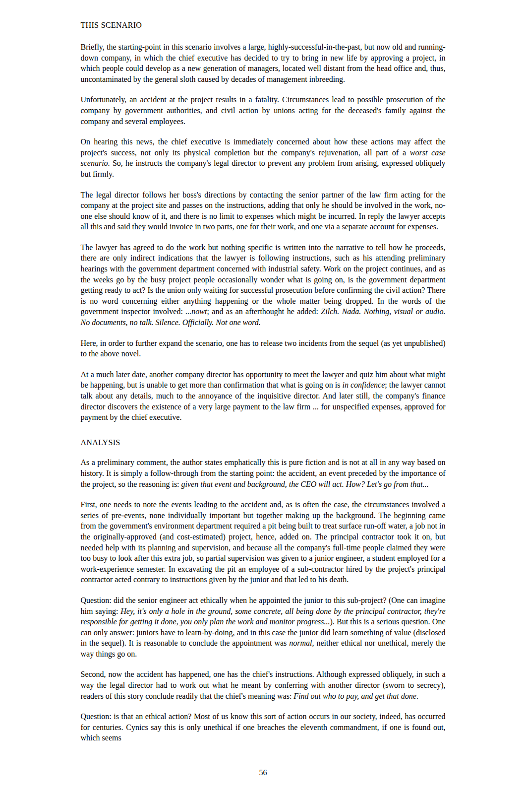This Scenario
Briefly, the starting-point in this scenario involves a large, highly-successful-in-the-past, but now old and running-down company, in which the chief executive has decided to try to bring in new life by approving a project, in which people could develop as a new generation of managers, located well distant from the head office and, thus, uncontaminated by the general sloth caused by decades of management inbreeding.
Unfortunately, an accident at the project results in a fatality. Circumstances lead to possible prosecution of the company by government authorities, and civil action by unions acting for the deceased's family against the company and several employees.
On hearing this news, the chief executive is immediately concerned about how these actions may affect the project's success, not only its physical completion but the company's rejuvenation, all part of a worst case scenario. So, he instructs the company's legal director to prevent any problem from arising, expressed obliquely but firmly.
The legal director follows her boss's directions by contacting the senior partner of the law firm acting for the company at the project site and passes on the instructions, adding that only he should be involved in the work, no-one else should know of it, and there is no limit to expenses which might be incurred. In reply the lawyer accepts all this and said they would invoice in two parts, one for their work, and one via a separate account for expenses.
The lawyer has agreed to do the work but nothing specific is written into the narrative to tell how he proceeds, there are only indirect indications that the lawyer is following instructions, such as his attending preliminary hearings with the government department concerned with industrial safety. Work on the project continues, and as the weeks go by the busy project people occasionally wonder what is going on, is the government department getting ready to act? Is the union only waiting for successful prosecution before confirming the civil action? There is no word concerning either anything happening or the whole matter being dropped. In the words of the government inspector involved: ...nowt; and as an afterthought he added: Zilch. Nada. Nothing, visual or audio. No documents, no talk. Silence. Officially. Not one word.
Here, in order to further expand the scenario, one has to release two incidents from the sequel (as yet unpublished) to the above novel.
At a much later date, another company director has opportunity to meet the lawyer and quiz him about what might be happening, but is unable to get more than confirmation that what is going on is in confidence; the lawyer cannot talk about any details, much to the annoyance of the inquisitive director. And later still, the company's finance director discovers the existence of a very large payment to the law firm ... for unspecified expenses, approved for payment by the chief executive.
Analysis
As a preliminary comment, the author states emphatically this is pure fiction and is not at all in any way based on history. It is simply a follow-through from the starting point: the accident, an event preceded by the importance of the project, so the reasoning is: given that event and background, the CEO will act. How? Let's go from that...
First, one needs to note the events leading to the accident and, as is often the case, the circumstances involved a series of pre-events, none individually important but together making up the background. The beginning came from the government's environment department required a pit being built to treat surface run-off water, a job not in the originally-approved (and cost-estimated) project, hence, added on. The principal contractor took it on, but needed help with its planning and supervision, and because all the company's full-time people claimed they were too busy to look after this extra job, so partial supervision was given to a junior engineer, a student employed for a work-experience semester. In excavating the pit an employee of a sub-contractor hired by the project's principal contractor acted contrary to instructions given by the junior and that led to his death.
Question: did the senior engineer act ethically when he appointed the junior to this sub-project? (One can imagine him saying: Hey, it's only a hole in the ground, some concrete, all being done by the principal contractor, they're responsible for getting it done, you only plan the work and monitor progress...). But this is a serious question. One can only answer: juniors have to learn-by-doing, and in this case the junior did learn something of value (disclosed in the sequel). It is reasonable to conclude the appointment was normal, neither ethical nor unethical, merely the way things go on.
Second, now the accident has happened, one has the chief's instructions. Although expressed obliquely, in such a way the legal director had to work out what he meant by conferring with another director (sworn to secrecy), readers of this story conclude readily that the chief's meaning was: Find out who to pay, and get that done.
Question: is that an ethical action? Most of us know this sort of action occurs in our society, indeed, has occurred for centuries. Cynics say this is only unethical if one breaches the eleventh commandment, if one is found out, which seems
56